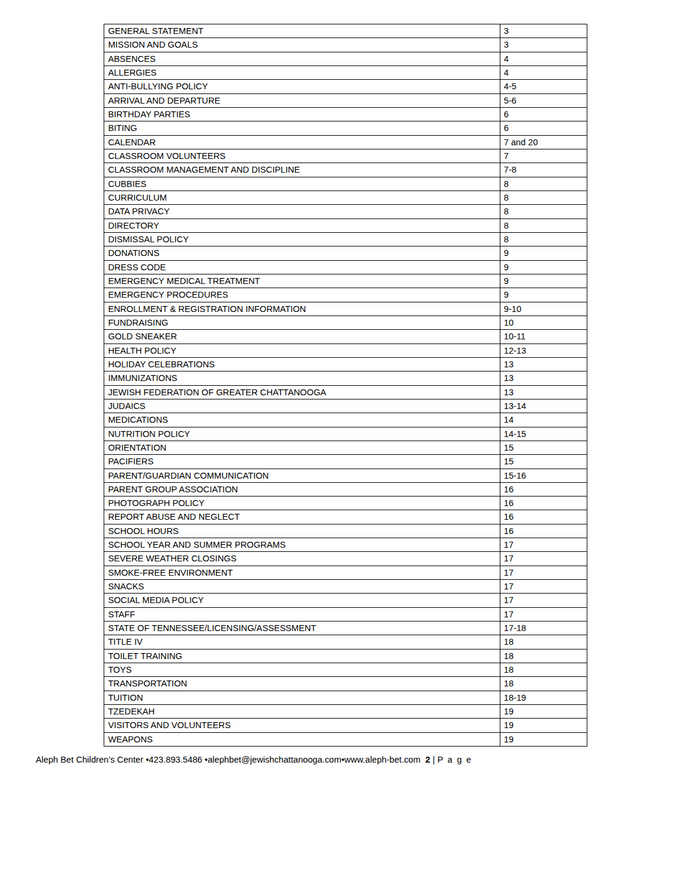| GENERAL STATEMENT | 3 |
| MISSION AND GOALS | 3 |
| ABSENCES | 4 |
| ALLERGIES | 4 |
| ANTI-BULLYING POLICY | 4-5 |
| ARRIVAL AND DEPARTURE | 5-6 |
| BIRTHDAY PARTIES | 6 |
| BITING | 6 |
| CALENDAR | 7 and 20 |
| CLASSROOM VOLUNTEERS | 7 |
| CLASSROOM MANAGEMENT AND DISCIPLINE | 7-8 |
| CUBBIES | 8 |
| CURRICULUM | 8 |
| DATA PRIVACY | 8 |
| DIRECTORY | 8 |
| DISMISSAL POLICY | 8 |
| DONATIONS | 9 |
| DRESS CODE | 9 |
| EMERGENCY MEDICAL TREATMENT | 9 |
| EMERGENCY PROCEDURES | 9 |
| ENROLLMENT & REGISTRATION INFORMATION | 9-10 |
| FUNDRAISING | 10 |
| GOLD SNEAKER | 10-11 |
| HEALTH POLICY | 12-13 |
| HOLIDAY CELEBRATIONS | 13 |
| IMMUNIZATIONS | 13 |
| JEWISH FEDERATION OF GREATER CHATTANOOGA | 13 |
| JUDAICS | 13-14 |
| MEDICATIONS | 14 |
| NUTRITION POLICY | 14-15 |
| ORIENTATION | 15 |
| PACIFIERS | 15 |
| PARENT/GUARDIAN COMMUNICATION | 15-16 |
| PARENT GROUP ASSOCIATION | 16 |
| PHOTOGRAPH POLICY | 16 |
| REPORT ABUSE AND NEGLECT | 16 |
| SCHOOL HOURS | 16 |
| SCHOOL YEAR AND SUMMER PROGRAMS | 17 |
| SEVERE WEATHER CLOSINGS | 17 |
| SMOKE-FREE ENVIRONMENT | 17 |
| SNACKS | 17 |
| SOCIAL MEDIA POLICY | 17 |
| STAFF | 17 |
| STATE OF TENNESSEE/LICENSING/ASSESSMENT | 17-18 |
| TITLE IV | 18 |
| TOILET TRAINING | 18 |
| TOYS | 18 |
| TRANSPORTATION | 18 |
| TUITION | 18-19 |
| TZEDEKAH | 19 |
| VISITORS AND VOLUNTEERS | 19 |
| WEAPONS | 19 |
Aleph Bet Children’s Center •423.893.5486 •alephbet@jewishchattanooga.com•www.aleph-bet.com 2 | P a g e